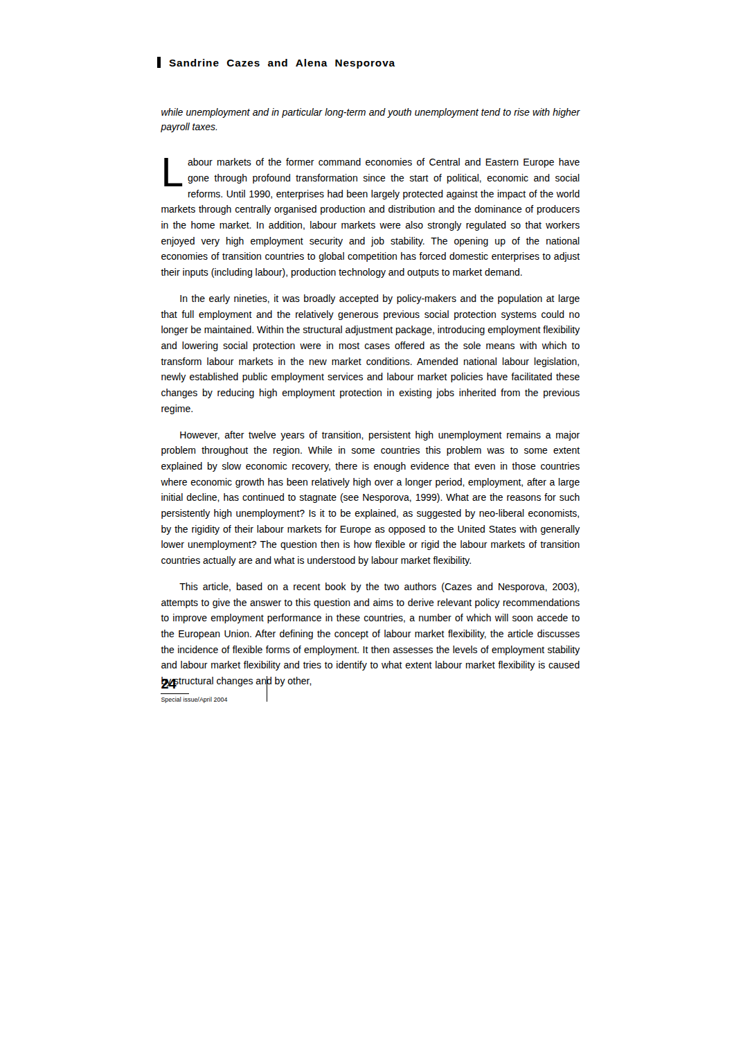Sandrine Cazes and Alena Nesporova
while unemployment and in particular long-term and youth unemployment tend to rise with higher payroll taxes.
Labour markets of the former command economies of Central and Eastern Europe have gone through profound transformation since the start of political, economic and social reforms. Until 1990, enterprises had been largely protected against the impact of the world markets through centrally organised production and distribution and the dominance of producers in the home market. In addition, labour markets were also strongly regulated so that workers enjoyed very high employment security and job stability. The opening up of the national economies of transition countries to global competition has forced domestic enterprises to adjust their inputs (including labour), production technology and outputs to market demand.
In the early nineties, it was broadly accepted by policy-makers and the population at large that full employment and the relatively generous previous social protection systems could no longer be maintained. Within the structural adjustment package, introducing employment flexibility and lowering social protection were in most cases offered as the sole means with which to transform labour markets in the new market conditions. Amended national labour legislation, newly established public employment services and labour market policies have facilitated these changes by reducing high employment protection in existing jobs inherited from the previous regime.
However, after twelve years of transition, persistent high unemployment remains a major problem throughout the region. While in some countries this problem was to some extent explained by slow economic recovery, there is enough evidence that even in those countries where economic growth has been relatively high over a longer period, employment, after a large initial decline, has continued to stagnate (see Nesporova, 1999). What are the reasons for such persistently high unemployment? Is it to be explained, as suggested by neo-liberal economists, by the rigidity of their labour markets for Europe as opposed to the United States with generally lower unemployment? The question then is how flexible or rigid the labour markets of transition countries actually are and what is understood by labour market flexibility.
This article, based on a recent book by the two authors (Cazes and Nesporova, 2003), attempts to give the answer to this question and aims to derive relevant policy recommendations to improve employment performance in these countries, a number of which will soon accede to the European Union. After defining the concept of labour market flexibility, the article discusses the incidence of flexible forms of employment. It then assesses the levels of employment stability and labour market flexibility and tries to identify to what extent labour market flexibility is caused by structural changes and by other,
24
Special issue/April 2004